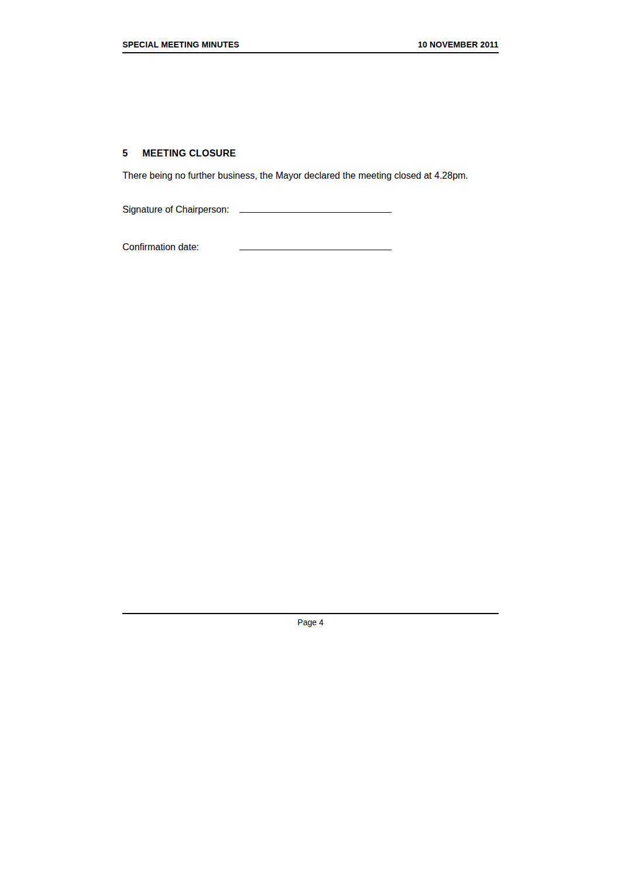Special Meeting Minutes
10 November 2011
5 MEETING CLOSURE
There being no further business, the Mayor declared the meeting closed at 4.28pm.
Signature of Chairperson:
Confirmation date:
Page 4